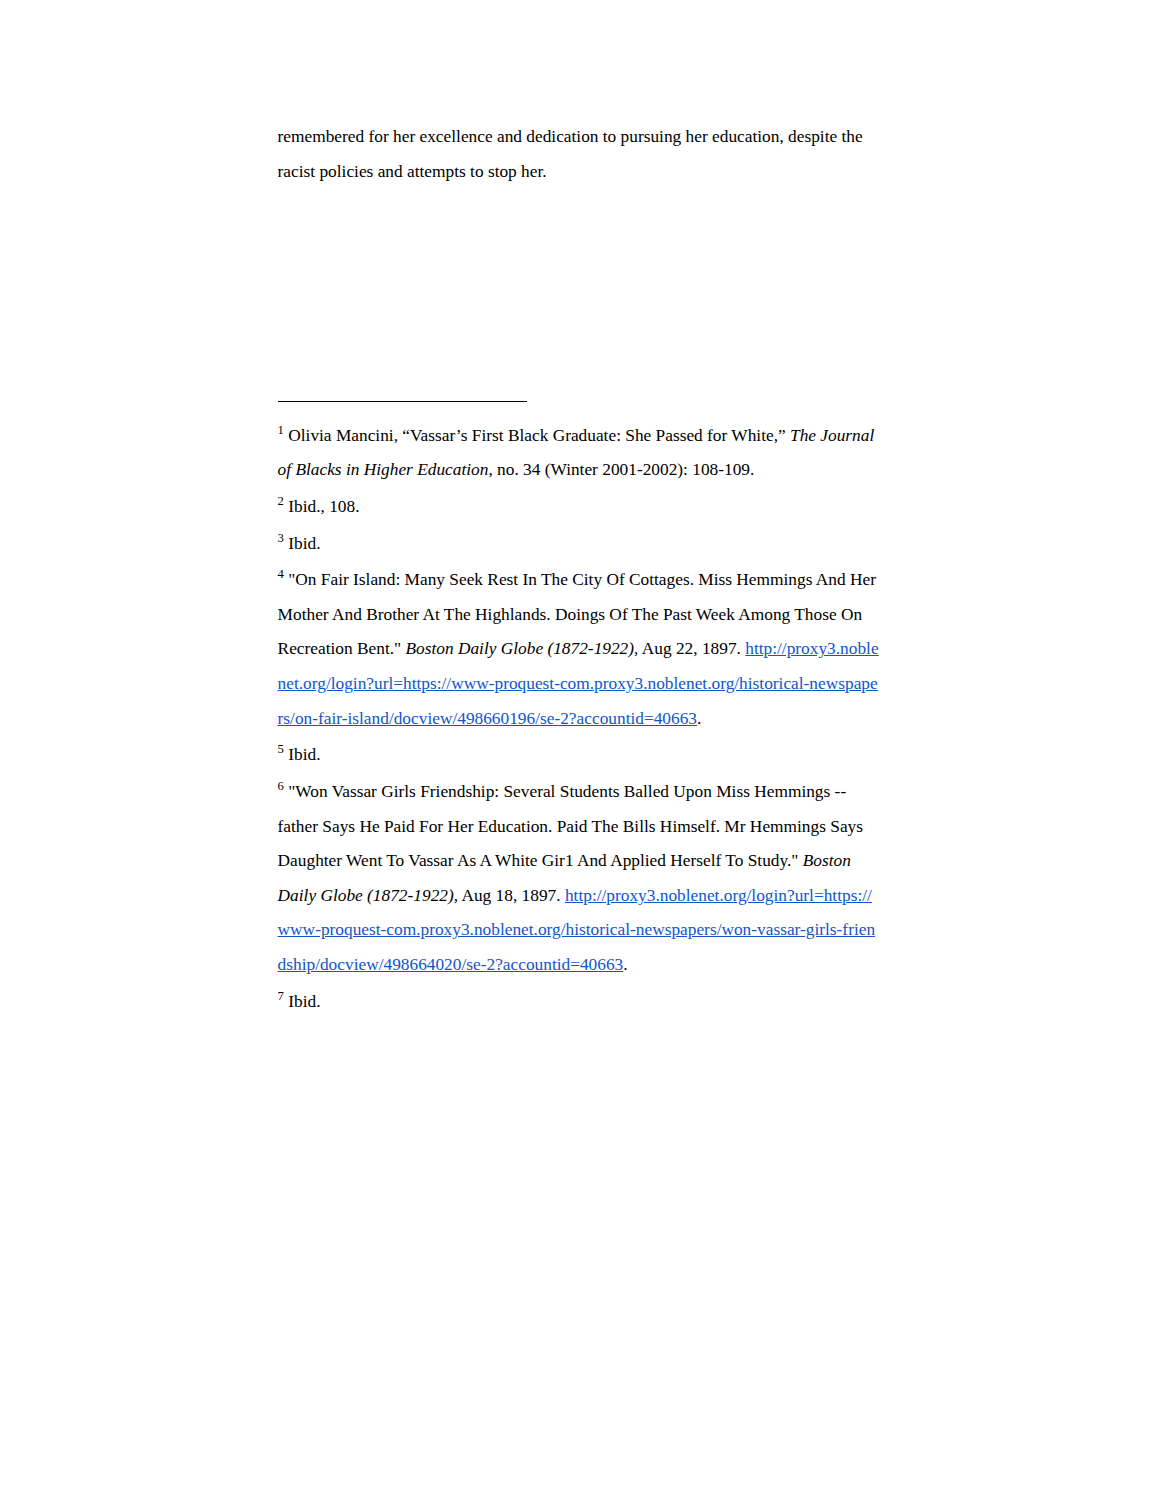remembered for her excellence and dedication to pursuing her education, despite the racist policies and attempts to stop her.
1 Olivia Mancini, “Vassar’s First Black Graduate: She Passed for White,” The Journal of Blacks in Higher Education, no. 34 (Winter 2001-2002): 108-109.
2 Ibid., 108.
3 Ibid.
4 "On Fair Island: Many Seek Rest In The City Of Cottages. Miss Hemmings And Her Mother And Brother At The Highlands. Doings Of The Past Week Among Those On Recreation Bent." Boston Daily Globe (1872-1922), Aug 22, 1897. http://proxy3.noblenet.org/login?url=https://www-proquest-com.proxy3.noblenet.org/historical-newspapers/on-fair-island/docview/498660196/se-2?accountid=40663.
5 Ibid.
6 "Won Vassar Girls Friendship: Several Students Balled Upon Miss Hemmings --father Says He Paid For Her Education. Paid The Bills Himself. Mr Hemmings Says Daughter Went To Vassar As A White Gir1 And Applied Herself To Study." Boston Daily Globe (1872-1922), Aug 18, 1897. http://proxy3.noblenet.org/login?url=https://www-proquest-com.proxy3.noblenet.org/historical-newspapers/won-vassar-girls-friendship/docview/498664020/se-2?accountid=40663.
7 Ibid.